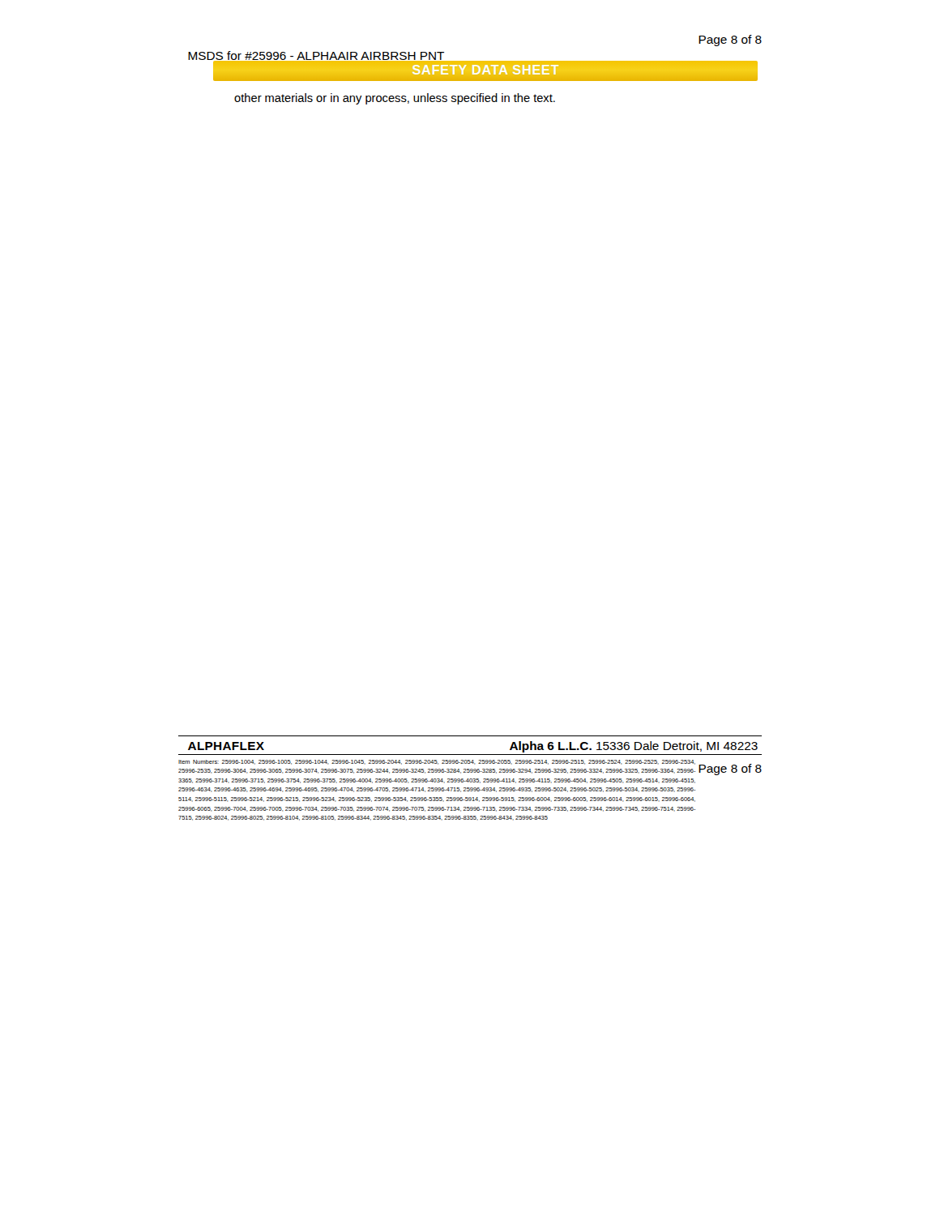Page 8 of 8
MSDS for #25996 - ALPHAAIR AIRBRSH PNT
SAFETY DATA SHEET
other materials or in any process, unless specified in the text.
ALPHAFLEX Alpha 6 L.L.C. 15336 Dale Detroit, MI 48223
Page 8 of 8 Item Numbers: 25996-1004, 25996-1005, 25996-1044, 25996-1045, 25996-2044, 25996-2045, 25996-2054, 25996-2055, 25996-2514, 25996-2515, 25996-2524, 25996-2525, 25996-2534, 25996-2535, 25996-3064, 25996-3065, 25996-3074, 25996-3075, 25996-3244, 25996-3245, 25996-3284, 25996-3285, 25996-3294, 25996-3295, 25996-3324, 25996-3325, 25996-3364, 25996-3365, 25996-3714, 25996-3715, 25996-3754, 25996-3755, 25996-4004, 25996-4005, 25996-4034, 25996-4035, 25996-4114, 25996-4115, 25996-4504, 25996-4505, 25996-4514, 25996-4515, 25996-4634, 25996-4635, 25996-4694, 25996-4695, 25996-4704, 25996-4705, 25996-4714, 25996-4715, 25996-4934, 25996-4935, 25996-5024, 25996-5025, 25996-5034, 25996-5035, 25996-5114, 25996-5115, 25996-5214, 25996-5215, 25996-5234, 25996-5235, 25996-5354, 25996-5355, 25996-5914, 25996-5915, 25996-6004, 25996-6005, 25996-6014, 25996-6015, 25996-6064, 25996-6065, 25996-7004, 25996-7005, 25996-7034, 25996-7035, 25996-7074, 25996-7075, 25996-7134, 25996-7135, 25996-7334, 25996-7335, 25996-7344, 25996-7345, 25996-7514, 25996-7515, 25996-8024, 25996-8025, 25996-8104, 25996-8105, 25996-8344, 25996-8345, 25996-8354, 25996-8355, 25996-8434, 25996-8435